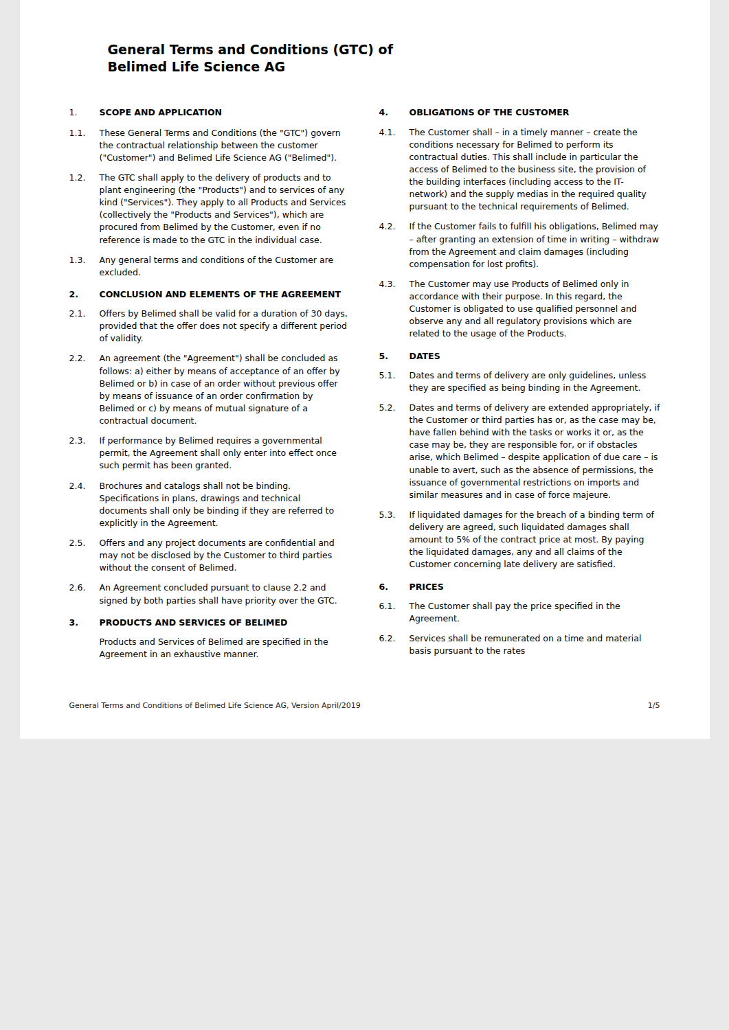General Terms and Conditions (GTC) of
Belimed Life Science AG
1.
SCOPE AND APPLICATION
1.1.
These General Terms and Conditions (the "GTC") govern the contractual relationship between the customer ("Customer") and Belimed Life Science AG ("Belimed").
1.2.
The GTC shall apply to the delivery of products and to plant engineering (the "Products") and to services of any kind ("Services"). They apply to all Products and Services (collectively the "Products and Services"), which are procured from Belimed by the Customer, even if no reference is made to the GTC in the individual case.
1.3.
Any general terms and conditions of the Customer are excluded.
2. CONCLUSION AND ELEMENTS OF THE AGREEMENT
2.1.
Offers by Belimed shall be valid for a duration of 30 days, provided that the offer does not specify a different period of validity.
2.2.
An agreement (the "Agreement") shall be concluded as follows: a) either by means of acceptance of an offer by Belimed or b) in case of an order without previous offer by means of issuance of an order confirmation by Belimed or c) by means of mutual signature of a contractual document.
2.3.
If performance by Belimed requires a governmental permit, the Agreement shall only enter into effect once such permit has been granted.
2.4.
Brochures and catalogs shall not be binding. Specifications in plans, drawings and technical documents shall only be binding if they are referred to explicitly in the Agreement.
2.5.
Offers and any project documents are confidential and may not be disclosed by the Customer to third parties without the consent of Belimed.
2.6.
An Agreement concluded pursuant to clause 2.2 and signed by both parties shall have priority over the GTC.
3. PRODUCTS AND SERVICES OF BELIMED
Products and Services of Belimed are specified in the Agreement in an exhaustive manner.
4. OBLIGATIONS OF THE CUSTOMER
4.1.
The Customer shall – in a timely manner – create the conditions necessary for Belimed to perform its contractual duties. This shall include in particular the access of Belimed to the business site, the provision of the building interfaces (including access to the IT-network) and the supply medias in the required quality pursuant to the technical requirements of Belimed.
4.2.
If the Customer fails to fulfill his obligations, Belimed may – after granting an extension of time in writing – withdraw from the Agreement and claim damages (including compensation for lost profits).
4.3.
The Customer may use Products of Belimed only in accordance with their purpose. In this regard, the Customer is obligated to use qualified personnel and observe any and all regulatory provisions which are related to the usage of the Products.
5. DATES
5.1.
Dates and terms of delivery are only guidelines, unless they are specified as being binding in the Agreement.
5.2.
Dates and terms of delivery are extended appropriately, if the Customer or third parties has or, as the case may be, have fallen behind with the tasks or works it or, as the case may be, they are responsible for, or if obstacles arise, which Belimed – despite application of due care – is unable to avert, such as the absence of permissions, the issuance of governmental restrictions on imports and similar measures and in case of force majeure.
5.3.
If liquidated damages for the breach of a binding term of delivery are agreed, such liquidated damages shall amount to 5% of the contract price at most. By paying the liquidated damages, any and all claims of the Customer concerning late delivery are satisfied.
6. PRICES
6.1.
The Customer shall pay the price specified in the Agreement.
6.2.
Services shall be remunerated on a time and material basis pursuant to the rates
General Terms and Conditions of Belimed Life Science AG, Version April/2019 1/5